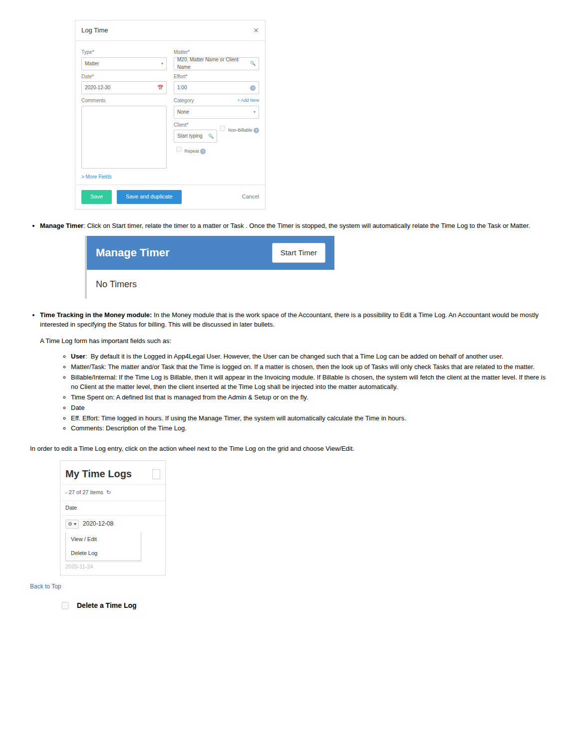Log Time ✕
Type*
Matter
Date*
2020-12-30 📅
Comments
Matter*
M20, Matter Name or Client Name
Effort*
1:00 ?
Category + Add New
None
Client* Non-Billable ?
Start typing
Repeat ?
> More Fields
Save Save and duplicate Cancel
Manage Timer: Click on Start timer, relate the timer to a matter or Task . Once the Timer is stopped, the system will automatically relate the Time Log to the Task or Matter.
Manage Timer
Start Timer
No Timers
Time Tracking in the Money module: In the Money module that is the work space of the Accountant, there is a possibility to Edit a Time Log. An Accountant would be mostly interested in specifying the Status for billing. This will be discussed in later bullets.
A Time Log form has important fields such as:
User: By default it is the Logged in App4Legal User. However, the User can be changed such that a Time Log can be added on behalf of another user.
Matter/Task: The matter and/or Task that the Time is logged on. If a matter is chosen, then the look up of Tasks will only check Tasks that are related to the matter.
Billable/Internal: If the Time Log is Billable, then it will appear in the Invoicing module. If Billable is chosen, the system will fetch the client at the matter level. If there is no Client at the matter level, then the client inserted at the Time Log shall be injected into the matter automatically.
Time Spent on: A defined list that is managed from the Admin & Setup or on the fly.
Date
Eff. Effort: Time logged in hours. If using the Manage Timer, the system will automatically calculate the Time in hours.
Comments: Description of the Time Log.
In order to edit a Time Log entry, click on the action wheel next to the Time Log on the grid and choose View/Edit.
My Time Logs
- 27 of 27 items ↻
Date
⚙ ▾ 2020-12-08
View / Edit
Delete Log
2020-11-24
Back to Top
Delete a Time Log